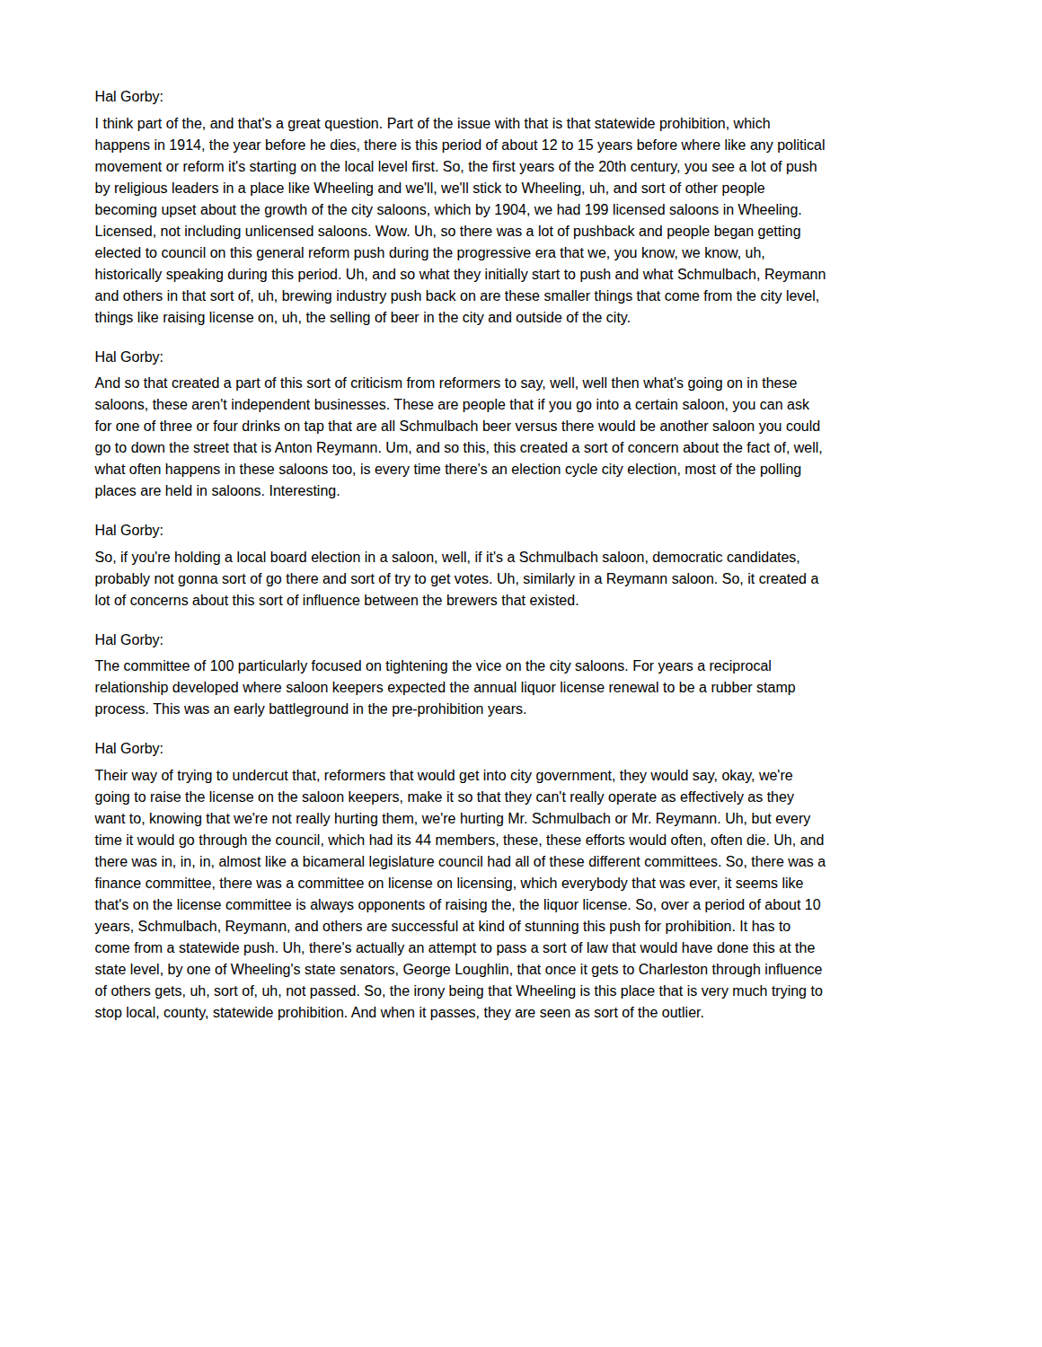Hal Gorby:
I think part of the, and that's a great question. Part of the issue with that is that statewide prohibition, which happens in 1914, the year before he dies, there is this period of about 12 to 15 years before where like any political movement or reform it's starting on the local level first. So, the first years of the 20th century, you see a lot of push by religious leaders in a place like Wheeling and we'll, we'll stick to Wheeling, uh, and sort of other people becoming upset about the growth of the city saloons, which by 1904, we had 199 licensed saloons in Wheeling. Licensed, not including unlicensed saloons. Wow. Uh, so there was a lot of pushback and people began getting elected to council on this general reform push during the progressive era that we, you know, we know, uh, historically speaking during this period. Uh, and so what they initially start to push and what Schmulbach, Reymann and others in that sort of, uh, brewing industry push back on are these smaller things that come from the city level, things like raising license on, uh, the selling of beer in the city and outside of the city.
Hal Gorby:
And so that created a part of this sort of criticism from reformers to say, well, well then what's going on in these saloons, these aren't independent businesses. These are people that if you go into a certain saloon, you can ask for one of three or four drinks on tap that are all Schmulbach beer versus there would be another saloon you could go to down the street that is Anton Reymann. Um, and so this, this created a sort of concern about the fact of, well, what often happens in these saloons too, is every time there's an election cycle city election, most of the polling places are held in saloons. Interesting.
Hal Gorby:
So, if you're holding a local board election in a saloon, well, if it's a Schmulbach saloon, democratic candidates, probably not gonna sort of go there and sort of try to get votes. Uh, similarly in a Reymann saloon. So, it created a lot of concerns about this sort of influence between the brewers that existed.
Hal Gorby:
The committee of 100 particularly focused on tightening the vice on the city saloons. For years a reciprocal relationship developed where saloon keepers expected the annual liquor license renewal to be a rubber stamp process. This was an early battleground in the pre-prohibition years.
Hal Gorby:
Their way of trying to undercut that, reformers that would get into city government, they would say, okay, we're going to raise the license on the saloon keepers, make it so that they can't really operate as effectively as they want to, knowing that we're not really hurting them, we're hurting Mr. Schmulbach or Mr. Reymann. Uh, but every time it would go through the council, which had its 44 members, these, these efforts would often, often die. Uh, and there was in, in, in, almost like a bicameral legislature council had all of these different committees. So, there was a finance committee, there was a committee on license on licensing, which everybody that was ever, it seems like that's on the license committee is always opponents of raising the, the liquor license. So, over a period of about 10 years, Schmulbach, Reymann, and others are successful at kind of stunning this push for prohibition. It has to come from a statewide push. Uh, there's actually an attempt to pass a sort of law that would have done this at the state level, by one of Wheeling's state senators, George Loughlin, that once it gets to Charleston through influence of others gets, uh, sort of, uh, not passed. So, the irony being that Wheeling is this place that is very much trying to stop local, county, statewide prohibition. And when it passes, they are seen as sort of the outlier.